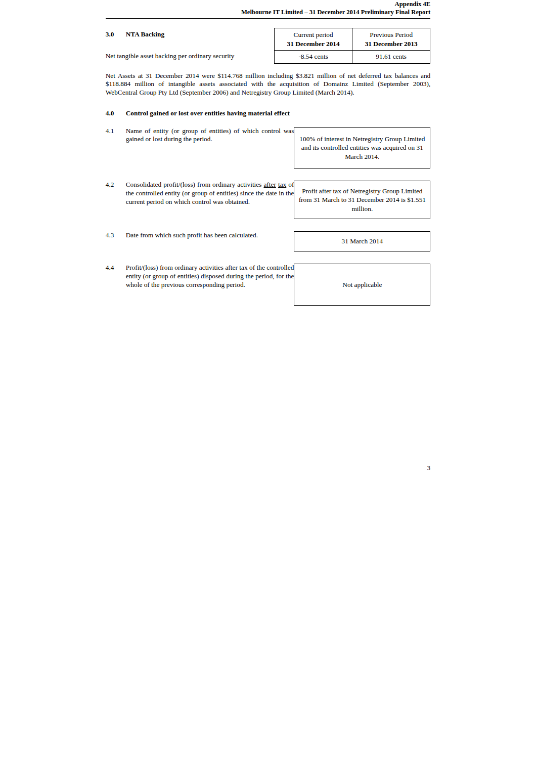Appendix 4E
Melbourne IT Limited – 31 December 2014 Preliminary Final Report
| 3.0 NTA Backing | Current period 31 December 2014 | Previous Period 31 December 2013 |
| Net tangible asset backing per ordinary security | -8.54 cents | 91.61 cents |
Net Assets at 31 December 2014 were $114.768 million including $3.821 million of net deferred tax balances and $118.884 million of intangible assets associated with the acquisition of Domainz Limited (September 2003), WebCentral Group Pty Ltd (September 2006) and Netregistry Group Limited (March 2014).
4.0 Control gained or lost over entities having material effect
| 4.1 | Name of entity (or group of entities) of which control was gained or lost during the period. | 100% of interest in Netregistry Group Limited and its controlled entities was acquired on 31 March 2014. |
| 4.2 | Consolidated profit/(loss) from ordinary activities after tax of the controlled entity (or group of entities) since the date in the current period on which control was obtained. | Profit after tax of Netregistry Group Limited from 31 March to 31 December 2014 is $1.551 million. |
| 4.3 | Date from which such profit has been calculated. | 31 March 2014 |
| 4.4 | Profit/(loss) from ordinary activities after tax of the controlled entity (or group of entities) disposed during the period, for the whole of the previous corresponding period. | Not applicable |
3